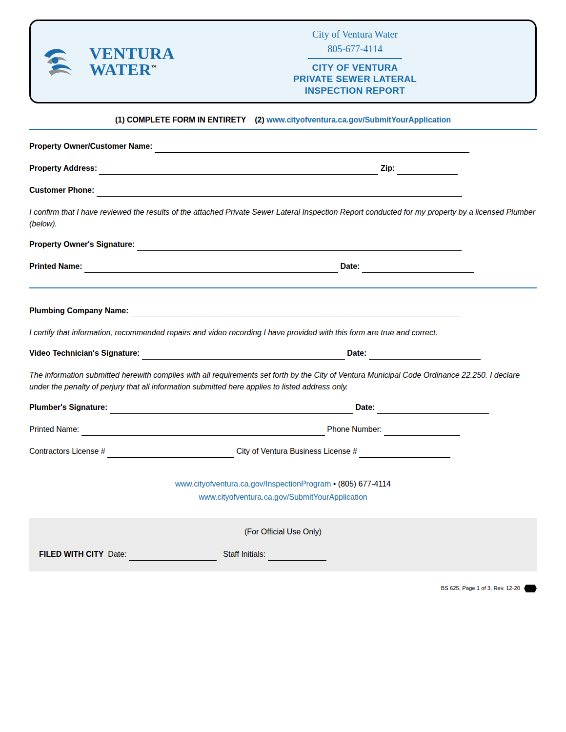VENTURA
WATER™
City of Ventura Water
805-677-4114
CITY OF VENTURA
PRIVATE SEWER LATERAL
INSPECTION REPORT
(1) COMPLETE FORM IN ENTIRETY (2) www.cityofventura.ca.gov/SubmitYourApplication
Property Owner/Customer Name:
Property Address: Zip:
Customer Phone:
I confirm that I have reviewed the results of the attached Private Sewer Lateral Inspection Report conducted for my property by a licensed Plumber (below).
Property Owner's Signature:
Printed Name: Date:
Plumbing Company Name:
I certify that information, recommended repairs and video recording I have provided with this form are true and correct.
Video Technician's Signature: Date:
The information submitted herewith complies with all requirements set forth by the City of Ventura Municipal Code Ordinance 22.250. I declare under the penalty of perjury that all information submitted here applies to listed address only.
Plumber's Signature: Date:
Printed Name: Phone Number:
Contractors License # City of Ventura Business License #
www.cityofventura.ca.gov/InspectionProgram • (805) 677-4114
www.cityofventura.ca.gov/SubmitYourApplication
(For Official Use Only)
FILED WITH CITY Date: Staff Initials:
BS 625, Page 1 of 3, Rev. 12-20